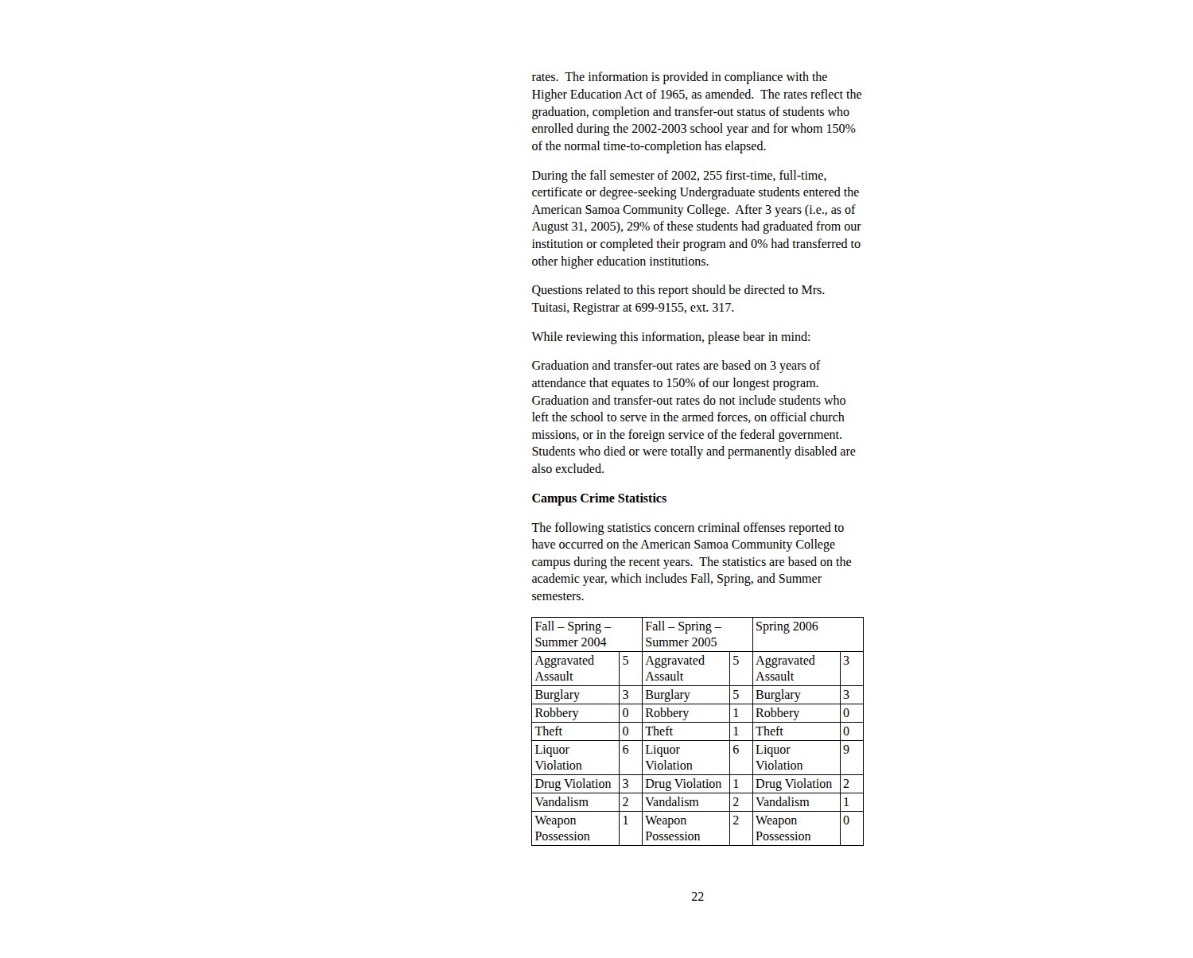rates. The information is provided in compliance with the Higher Education Act of 1965, as amended. The rates reflect the graduation, completion and transfer-out status of students who enrolled during the 2002-2003 school year and for whom 150% of the normal time-to-completion has elapsed.
During the fall semester of 2002, 255 first-time, full-time, certificate or degree-seeking Undergraduate students entered the American Samoa Community College. After 3 years (i.e., as of August 31, 2005), 29% of these students had graduated from our institution or completed their program and 0% had transferred to other higher education institutions.
Questions related to this report should be directed to Mrs. Tuitasi, Registrar at 699-9155, ext. 317.
While reviewing this information, please bear in mind:
Graduation and transfer-out rates are based on 3 years of attendance that equates to 150% of our longest program.
Graduation and transfer-out rates do not include students who left the school to serve in the armed forces, on official church missions, or in the foreign service of the federal government. Students who died or were totally and permanently disabled are also excluded.
Campus Crime Statistics
The following statistics concern criminal offenses reported to have occurred on the American Samoa Community College campus during the recent years. The statistics are based on the academic year, which includes Fall, Spring, and Summer semesters.
| Fall – Spring – Summer 2004 | Fall – Spring – Summer 2005 | Spring 2006 |
| Aggravated Assault | 5 | Aggravated Assault | 5 | Aggravated Assault | 3 |
| Burglary | 3 | Burglary | 5 | Burglary | 3 |
| Robbery | 0 | Robbery | 1 | Robbery | 0 |
| Theft | 0 | Theft | 1 | Theft | 0 |
| Liquor Violation | 6 | Liquor Violation | 6 | Liquor Violation | 9 |
| Drug Violation | 3 | Drug Violation | 1 | Drug Violation | 2 |
| Vandalism | 2 | Vandalism | 2 | Vandalism | 1 |
| Weapon Possession | 1 | Weapon Possession | 2 | Weapon Possession | 0 |
22